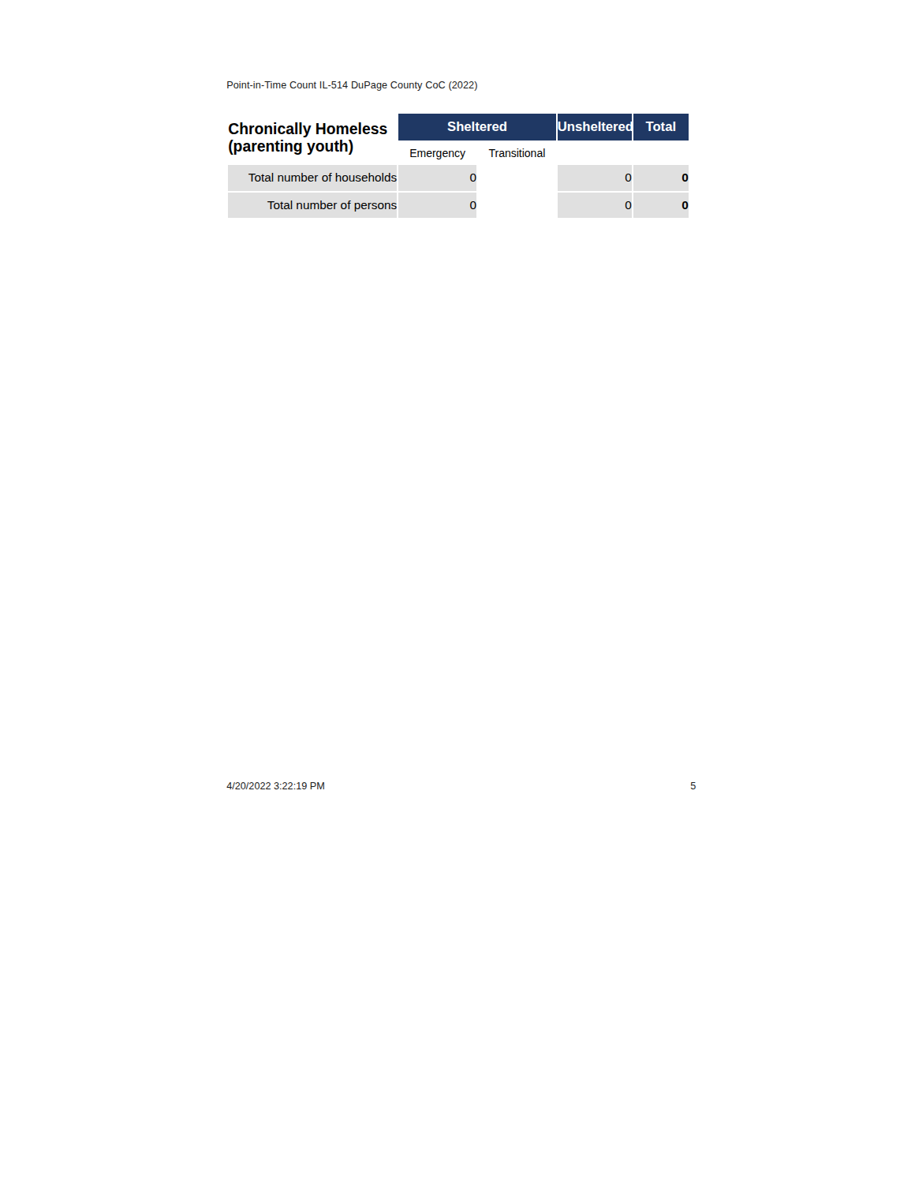Point-in-Time Count IL-514 DuPage County CoC (2022)
| Chronically Homeless (parenting youth) | Sheltered | Unsheltered | Total |
| --- | --- | --- | --- |
| Emergency | Transitional | | |
| Total number of households | 0 | | 0 | 0 |
| Total number of persons | 0 | | 0 | 0 |
4/20/2022 3:22:19 PM 5